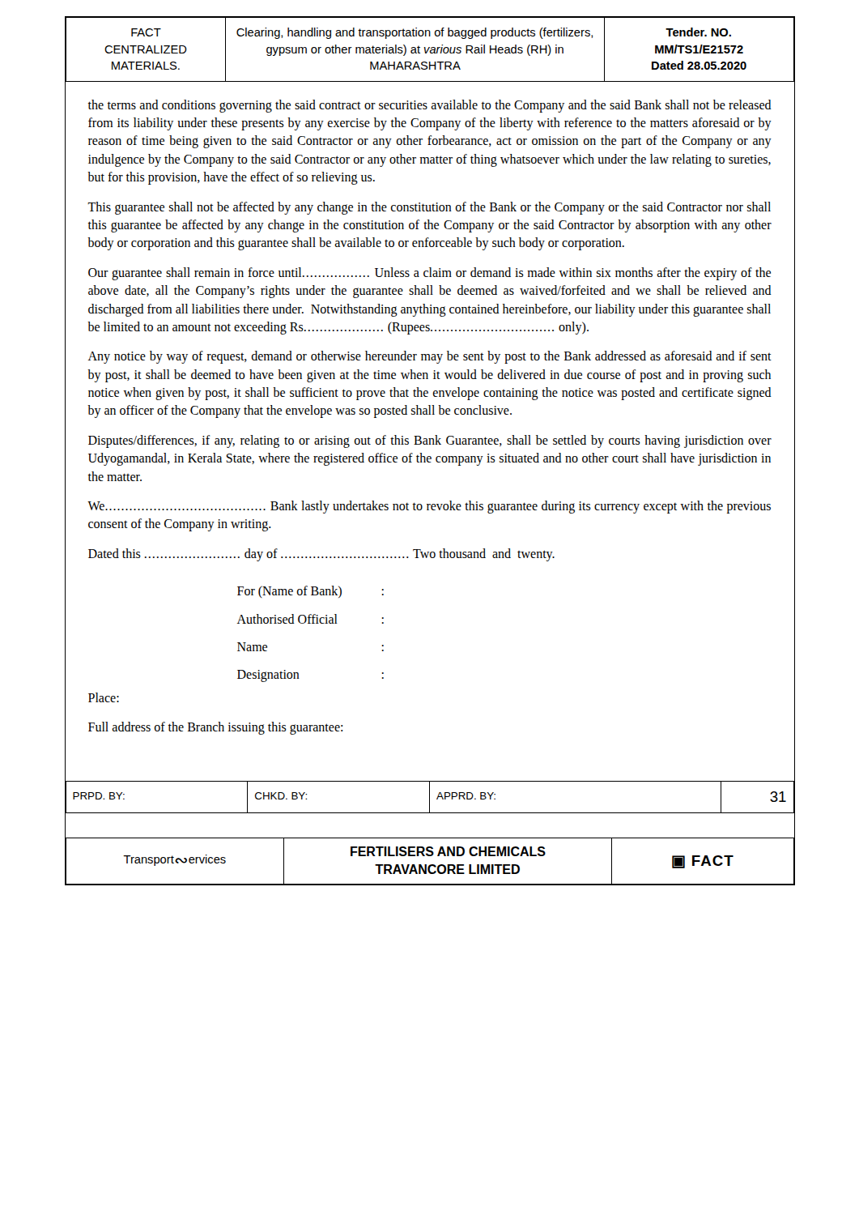| FACT CENTRALIZED MATERIALS. | Clearing, handling and transportation of bagged products (fertilizers, gypsum or other materials) at various Rail Heads (RH) in MAHARASHTRA | Tender. NO. MM/TS1/E21572 Dated 28.05.2020 |
the terms and conditions governing the said contract or securities available to the Company and the said Bank shall not be released from its liability under these presents by any exercise by the Company of the liberty with reference to the matters aforesaid or by reason of time being given to the said Contractor or any other forbearance, act or omission on the part of the Company or any indulgence by the Company to the said Contractor or any other matter of thing whatsoever which under the law relating to sureties, but for this provision, have the effect of so relieving us.
This guarantee shall not be affected by any change in the constitution of the Bank or the Company or the said Contractor nor shall this guarantee be affected by any change in the constitution of the Company or the said Contractor by absorption with any other body or corporation and this guarantee shall be available to or enforceable by such body or corporation.
Our guarantee shall remain in force until................. Unless a claim or demand is made within six months after the expiry of the above date, all the Company’s rights under the guarantee shall be deemed as waived/forfeited and we shall be relieved and discharged from all liabilities there under. Notwithstanding anything contained hereinbefore, our liability under this guarantee shall be limited to an amount not exceeding Rs.................... (Rupees............................... only).
Any notice by way of request, demand or otherwise hereunder may be sent by post to the Bank addressed as aforesaid and if sent by post, it shall be deemed to have been given at the time when it would be delivered in due course of post and in proving such notice when given by post, it shall be sufficient to prove that the envelope containing the notice was posted and certificate signed by an officer of the Company that the envelope was so posted shall be conclusive.
Disputes/differences, if any, relating to or arising out of this Bank Guarantee, shall be settled by courts having jurisdiction over Udyogamandal, in Kerala State, where the registered office of the company is situated and no other court shall have jurisdiction in the matter.
We........................................ Bank lastly undertakes not to revoke this guarantee during its currency except with the previous consent of the Company in writing.
Dated this ........................ day of ................................ Two thousand and twenty.
| For (Name of Bank) | : |
| Authorised Official | : |
| Name | : |
| Designation | : |
Place:
Full address of the Branch issuing this guarantee:
| PRPD. BY: | CHKD. BY: | APPRD. BY: | 31 |
| Transport ∾ ervices | FERTILISERS AND CHEMICALS TRAVANCORE LIMITED | ▣ FACT |